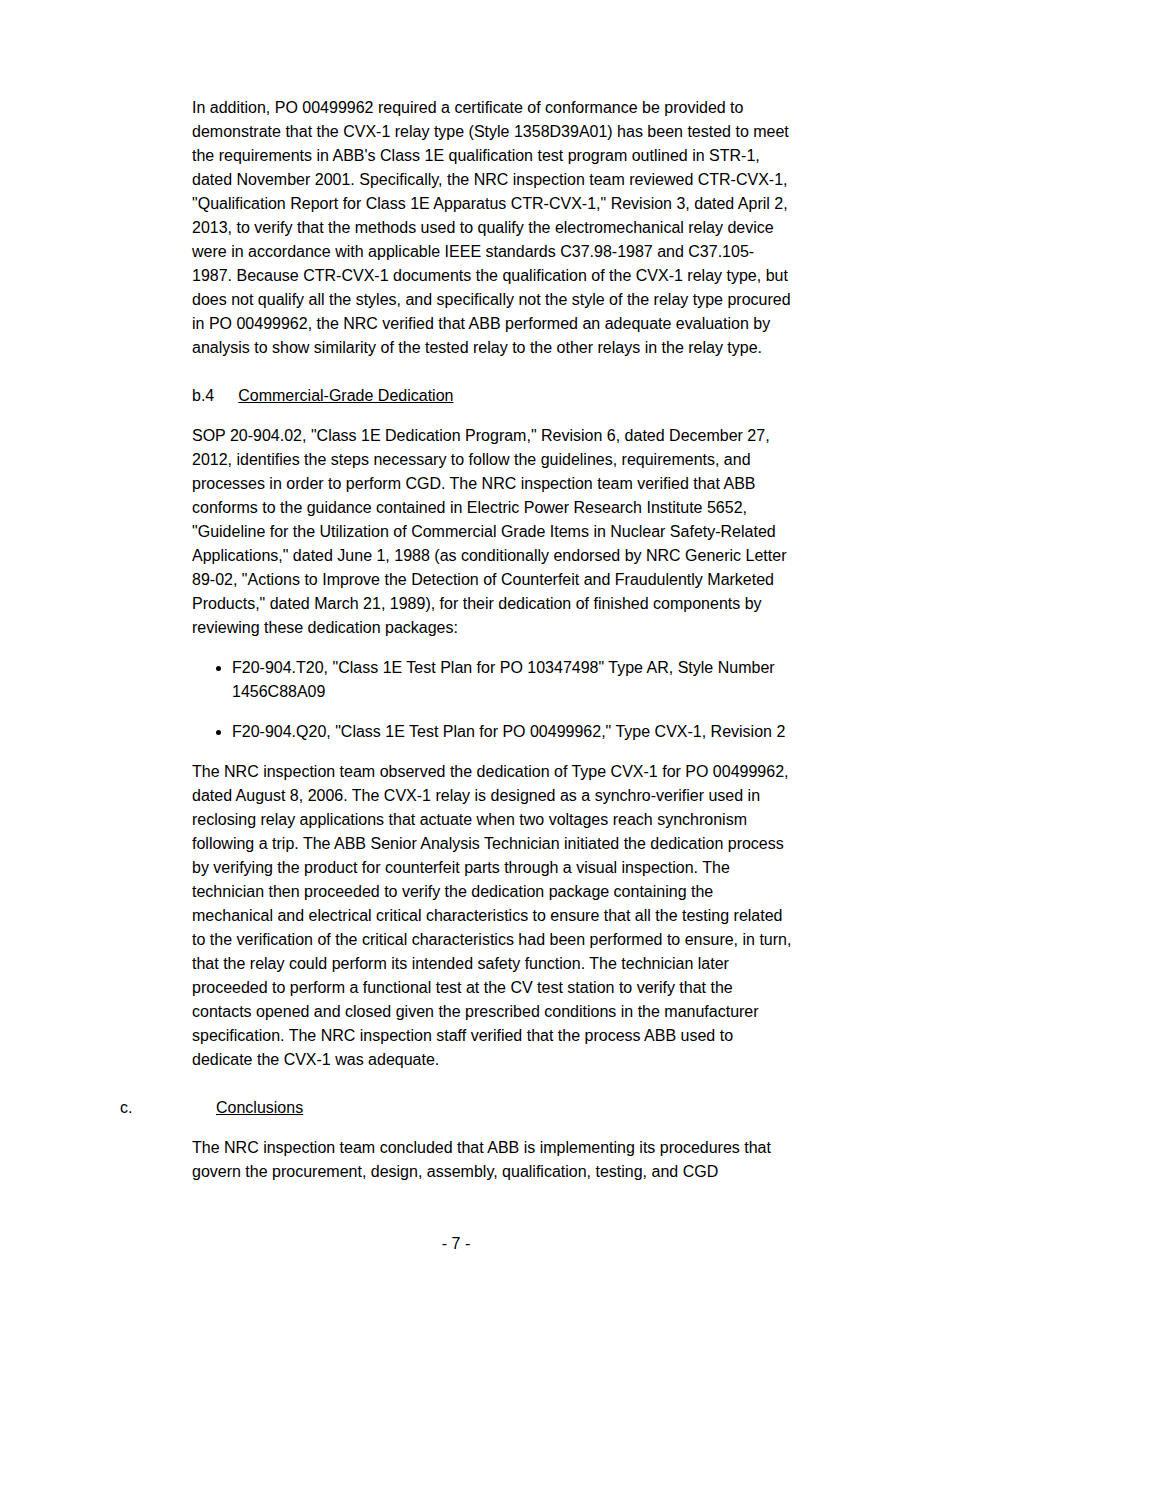In addition, PO 00499962 required a certificate of conformance be provided to demonstrate that the CVX-1 relay type (Style 1358D39A01) has been tested to meet the requirements in ABB's Class 1E qualification test program outlined in STR-1, dated November 2001. Specifically, the NRC inspection team reviewed CTR-CVX-1, "Qualification Report for Class 1E Apparatus CTR-CVX-1," Revision 3, dated April 2, 2013, to verify that the methods used to qualify the electromechanical relay device were in accordance with applicable IEEE standards C37.98-1987 and C37.105-1987. Because CTR-CVX-1 documents the qualification of the CVX-1 relay type, but does not qualify all the styles, and specifically not the style of the relay type procured in PO 00499962, the NRC verified that ABB performed an adequate evaluation by analysis to show similarity of the tested relay to the other relays in the relay type.
b.4 Commercial-Grade Dedication
SOP 20-904.02, "Class 1E Dedication Program," Revision 6, dated December 27, 2012, identifies the steps necessary to follow the guidelines, requirements, and processes in order to perform CGD. The NRC inspection team verified that ABB conforms to the guidance contained in Electric Power Research Institute 5652, "Guideline for the Utilization of Commercial Grade Items in Nuclear Safety-Related Applications," dated June 1, 1988 (as conditionally endorsed by NRC Generic Letter 89-02, "Actions to Improve the Detection of Counterfeit and Fraudulently Marketed Products," dated March 21, 1989), for their dedication of finished components by reviewing these dedication packages:
F20-904.T20, "Class 1E Test Plan for PO 10347498" Type AR, Style Number 1456C88A09
F20-904.Q20, "Class 1E Test Plan for PO 00499962," Type CVX-1, Revision 2
The NRC inspection team observed the dedication of Type CVX-1 for PO 00499962, dated August 8, 2006. The CVX-1 relay is designed as a synchro-verifier used in reclosing relay applications that actuate when two voltages reach synchronism following a trip. The ABB Senior Analysis Technician initiated the dedication process by verifying the product for counterfeit parts through a visual inspection. The technician then proceeded to verify the dedication package containing the mechanical and electrical critical characteristics to ensure that all the testing related to the verification of the critical characteristics had been performed to ensure, in turn, that the relay could perform its intended safety function. The technician later proceeded to perform a functional test at the CV test station to verify that the contacts opened and closed given the prescribed conditions in the manufacturer specification. The NRC inspection staff verified that the process ABB used to dedicate the CVX-1 was adequate.
c. Conclusions
The NRC inspection team concluded that ABB is implementing its procedures that govern the procurement, design, assembly, qualification, testing, and CGD
- 7 -